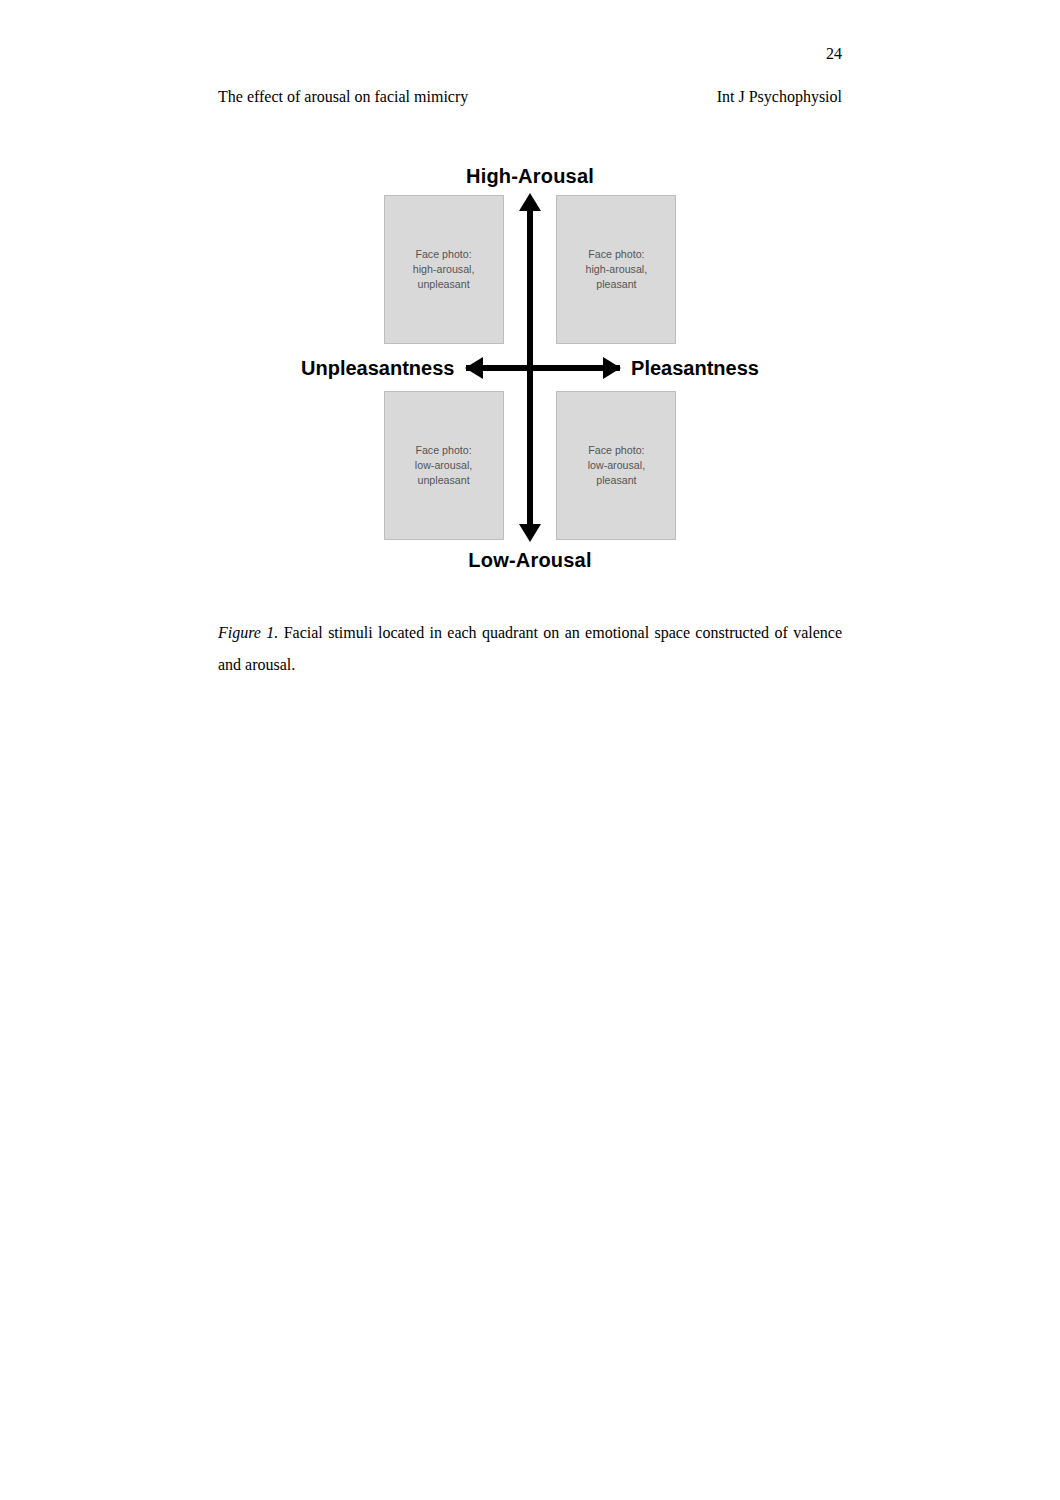24
The effect of arousal on facial mimicry
Int J Psychophysiol
High-Arousal
Face photo:
high-arousal,
unpleasant
Face photo:
high-arousal,
pleasant
Unpleasantness
Pleasantness
Face photo:
low-arousal,
unpleasant
Face photo:
low-arousal,
pleasant
Low-Arousal
Figure 1. Facial stimuli located in each quadrant on an emotional space constructed of valence and arousal.